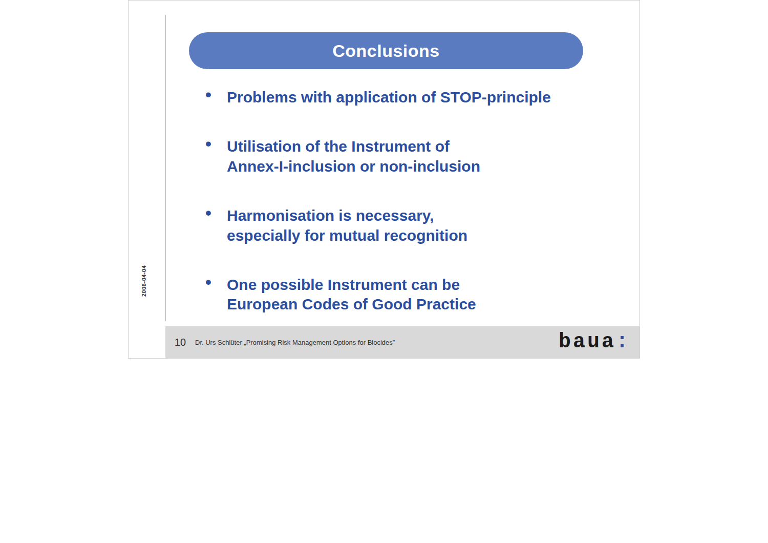Conclusions
Problems with application of STOP-principle
Utilisation of the Instrument of
Annex-I-inclusion or non-inclusion
Harmonisation is necessary,
especially for mutual recognition
One possible Instrument can be
European Codes of Good Practice
2006-04-04
10
Dr. Urs Schlüter „Promising Risk Management Options for Biocides”
baua: